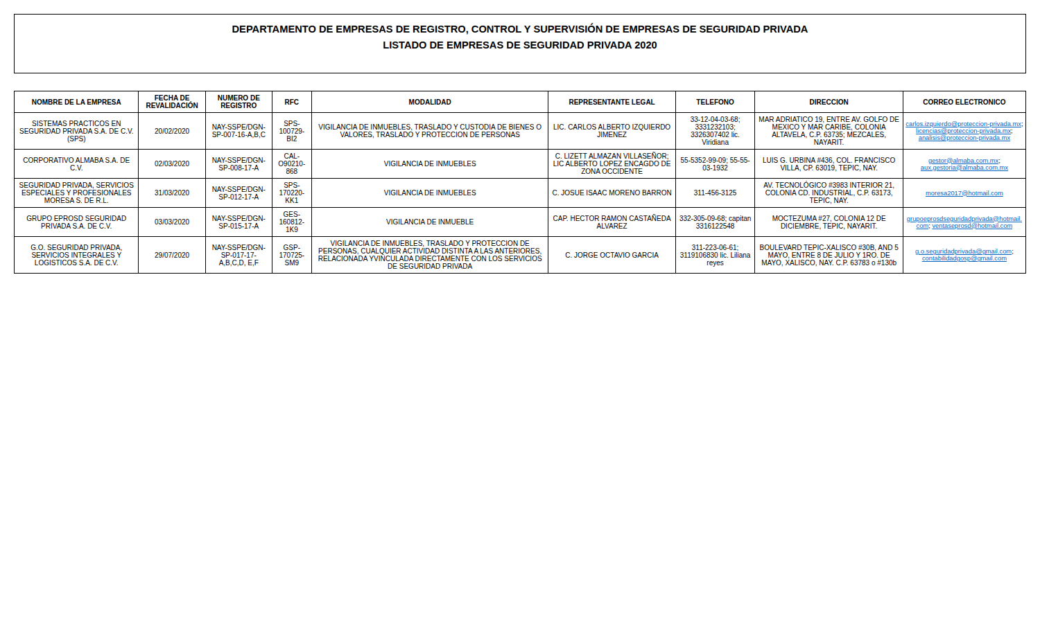DEPARTAMENTO DE EMPRESAS DE REGISTRO, CONTROL Y SUPERVISIÓN DE EMPRESAS DE SEGURIDAD PRIVADA
LISTADO DE EMPRESAS DE SEGURIDAD PRIVADA 2020
| NOMBRE DE LA EMPRESA | FECHA DE REVALIDACIÓN | NUMERO DE REGISTRO | RFC | MODALIDAD | REPRESENTANTE LEGAL | TELEFONO | DIRECCION | CORREO ELECTRONICO |
| --- | --- | --- | --- | --- | --- | --- | --- | --- |
| SISTEMAS PRACTICOS EN SEGURIDAD PRIVADA S.A. DE C.V. (SPS) | 20/02/2020 | NAY-SSPE/DGN-SP-007-16-A,B,C | SPS-100729-BI2 | VIGILANCIA DE INMUEBLES, TRASLADO Y CUSTODIA DE BIENES O VALORES, TRASLADO Y PROTECCION DE PERSONAS | LIC. CARLOS ALBERTO IZQUIERDO JIMENEZ | 33-12-04-03-68; 3331232103; 3326307402 lic. Viridiana | MAR ADRIATICO 19, ENTRE AV. GOLFO DE MEXICO Y MAR CARIBE, COLONIA ALTAVELA, C.P. 63735; MEZCALES, NAYARIT. | carlos.izquierdo@proteccion-privada.mx ; licencias@proteccion-privada.mx ; analisis@proteccion-privada.mx |
| CORPORATIVO ALMABA S.A. DE C.V. | 02/03/2020 | NAY-SSPE/DGN-SP-008-17-A | CAL-O90210-868 | VIGILANCIA DE INMUEBLES | C. LIZETT ALMAZAN VILLASEÑOR; LIC ALBERTO LOPEZ ENCAGDO DE ZONA OCCIDENTE | 55-5352-99-09; 55-55-03-1932 | LUIS G. URBINA #436, COL. FRANCISCO VILLA, CP. 63019, TEPIC, NAY. | gestor@almaba.com.mx ; aux.gestoria@almaba.com.mx |
| SEGURIDAD PRIVADA, SERVICIOS ESPECIALES Y PROFESIONALES MORESA S. DE R.L. | 31/03/2020 | NAY-SSPE/DGN-SP-012-17-A | SPS-170220-KK1 | VIGILANCIA DE INMUEBLES | C. JOSUE ISAAC MORENO BARRON | 311-456-3125 | AV. TECNOLÓGICO #3983 INTERIOR 21, COLONIA CD. INDUSTRIAL, C.P. 63173, TEPIC, NAY. | moresa2017@hotmail.com |
| GRUPO EPROSD SEGURIDAD PRIVADA S.A. DE C.V. | 03/03/2020 | NAY-SSPE/DGN-SP-015-17-A | GES-160812-1K9 | VIGILANCIA DE INMUEBLE | CAP. HECTOR RAMON CASTAÑEDA ALVAREZ | 332-305-09-68; capitan 3316122548 | MOCTEZUMA #27, COLONIA 12 DE DICIEMBRE, TEPIC, NAYARIT. | grupoeprosdseguridadprivada@hotmail.com ; ventaseprosd@hotmail.com |
| G.O. SEGURIDAD PRIVADA, SERVICIOS INTEGRALES Y LOGISTICOS S.A. DE C.V. | 29/07/2020 | NAY-SSPE/DGN-SP-017-17-A,B,C,D, E,F | GSP-170725-SM9 | VIGILANCIA DE INMUEBLES, TRASLADO Y PROTECCION DE PERSONAS, CUALQUIER ACTIVIDAD DISTINTA A LAS ANTERIORES, RELACIONADA YVINCULADA DIRECTAMENTE CON LOS SERVICIOS DE SEGURIDAD PRIVADA | C. JORGE OCTAVIO GARCIA | 311-223-06-61; 3119106830 lic. Liliana reyes | BOULEVARD TEPIC-XALISCO #30B, AND 5 MAYO, ENTRE 8 DE JULIO Y 1RO. DE MAYO, XALISCO, NAY. C.P. 63783 o #130b | g.o.seguridadprivada@gmail.com ; contabilidadgosp@gmail.com |